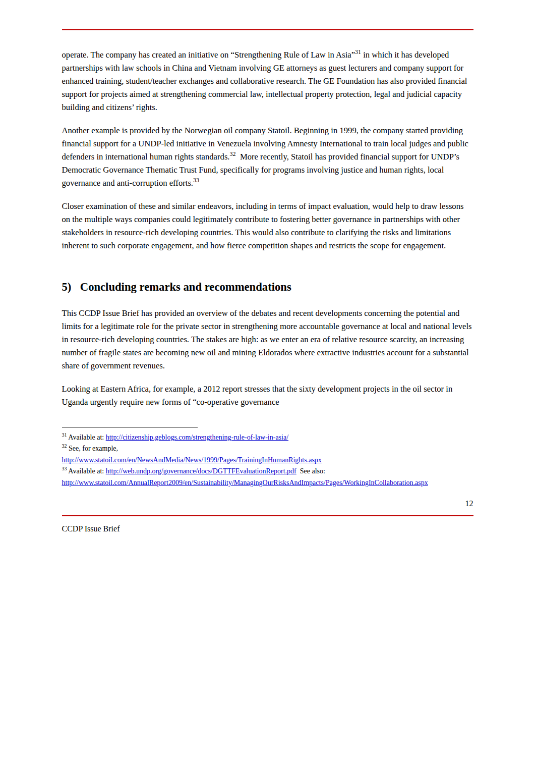operate. The company has created an initiative on “Strengthening Rule of Law in Asia”31 in which it has developed partnerships with law schools in China and Vietnam involving GE attorneys as guest lecturers and company support for enhanced training, student/teacher exchanges and collaborative research. The GE Foundation has also provided financial support for projects aimed at strengthening commercial law, intellectual property protection, legal and judicial capacity building and citizens’ rights.
Another example is provided by the Norwegian oil company Statoil. Beginning in 1999, the company started providing financial support for a UNDP-led initiative in Venezuela involving Amnesty International to train local judges and public defenders in international human rights standards.32 More recently, Statoil has provided financial support for UNDP’s Democratic Governance Thematic Trust Fund, specifically for programs involving justice and human rights, local governance and anti-corruption efforts.33
Closer examination of these and similar endeavors, including in terms of impact evaluation, would help to draw lessons on the multiple ways companies could legitimately contribute to fostering better governance in partnerships with other stakeholders in resource-rich developing countries. This would also contribute to clarifying the risks and limitations inherent to such corporate engagement, and how fierce competition shapes and restricts the scope for engagement.
5) Concluding remarks and recommendations
This CCDP Issue Brief has provided an overview of the debates and recent developments concerning the potential and limits for a legitimate role for the private sector in strengthening more accountable governance at local and national levels in resource-rich developing countries. The stakes are high: as we enter an era of relative resource scarcity, an increasing number of fragile states are becoming new oil and mining Eldorados where extractive industries account for a substantial share of government revenues.
Looking at Eastern Africa, for example, a 2012 report stresses that the sixty development projects in the oil sector in Uganda urgently require new forms of “co-operative governance
31 Available at: http://citizenship.geblogs.com/strengthening-rule-of-law-in-asia/
32 See, for example,
http://www.statoil.com/en/NewsAndMedia/News/1999/Pages/TrainingInHumanRights.aspx
33 Available at: http://web.undp.org/governance/docs/DGTTFEvaluationReport.pdf See also:
http://www.statoil.com/AnnualReport2009/en/Sustainability/ManagingOurRisksAndImpacts/Pages/WorkingInCollaboration.aspx
12
CCDP Issue Brief